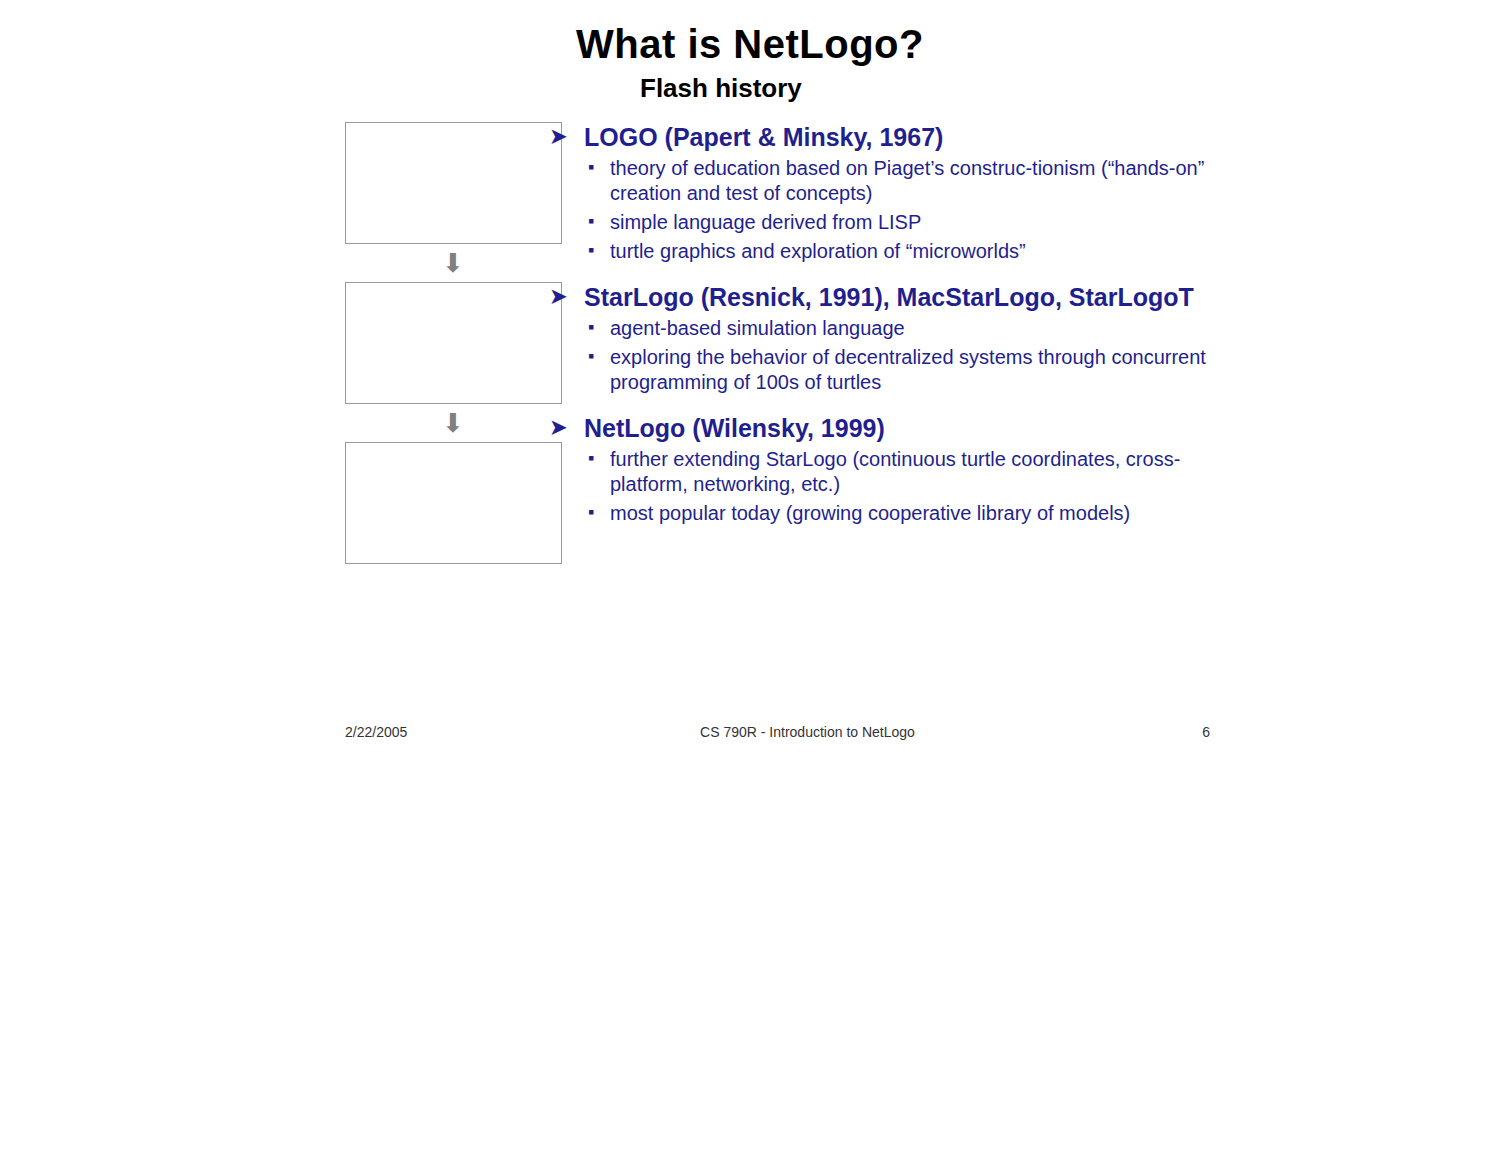What is NetLogo?
Flash history
⬇
⬇
LOGO (Papert & Minsky, 1967)
theory of education based on Piaget’s construc-tionism (“hands-on” creation and test of concepts)
simple language derived from LISP
turtle graphics and exploration of “microworlds”
StarLogo (Resnick, 1991), MacStarLogo, StarLogoT
agent-based simulation language
exploring the behavior of decentralized systems through concurrent programming of 100s of turtles
NetLogo (Wilensky, 1999)
further extending StarLogo (continuous turtle coordinates, cross-platform, networking, etc.)
most popular today (growing cooperative library of models)
2/22/2005
CS 790R - Introduction to NetLogo
6